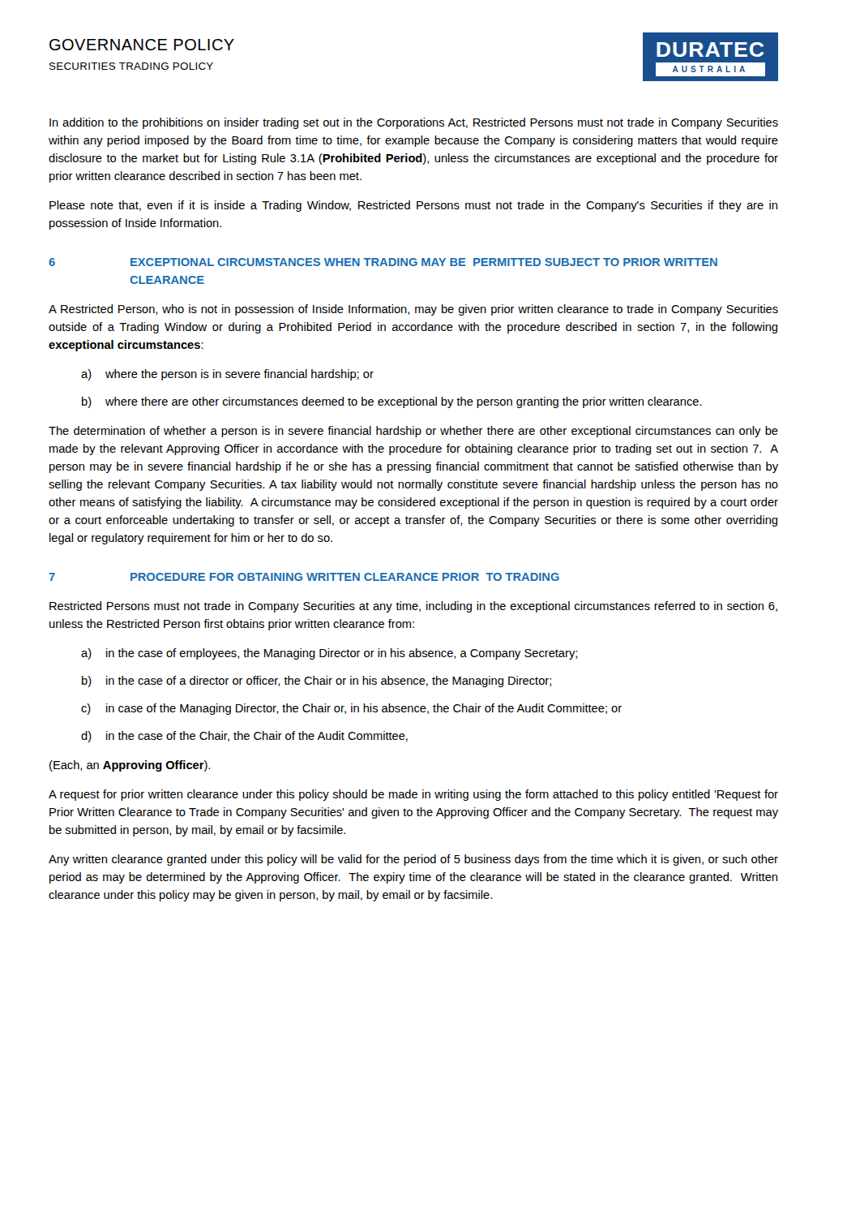GOVERNANCE POLICY
SECURITIES TRADING POLICY
DURATEC
AUSTRALIA
In addition to the prohibitions on insider trading set out in the Corporations Act, Restricted Persons must not trade in Company Securities within any period imposed by the Board from time to time, for example because the Company is considering matters that would require disclosure to the market but for Listing Rule 3.1A (Prohibited Period), unless the circumstances are exceptional and the procedure for prior written clearance described in section 7 has been met.
Please note that, even if it is inside a Trading Window, Restricted Persons must not trade in the Company's Securities if they are in possession of Inside Information.
6 EXCEPTIONAL CIRCUMSTANCES WHEN TRADING MAY BE PERMITTED SUBJECT TO PRIOR WRITTEN CLEARANCE
A Restricted Person, who is not in possession of Inside Information, may be given prior written clearance to trade in Company Securities outside of a Trading Window or during a Prohibited Period in accordance with the procedure described in section 7, in the following exceptional circumstances:
where the person is in severe financial hardship; or
where there are other circumstances deemed to be exceptional by the person granting the prior written clearance.
The determination of whether a person is in severe financial hardship or whether there are other exceptional circumstances can only be made by the relevant Approving Officer in accordance with the procedure for obtaining clearance prior to trading set out in section 7. A person may be in severe financial hardship if he or she has a pressing financial commitment that cannot be satisfied otherwise than by selling the relevant Company Securities. A tax liability would not normally constitute severe financial hardship unless the person has no other means of satisfying the liability. A circumstance may be considered exceptional if the person in question is required by a court order or a court enforceable undertaking to transfer or sell, or accept a transfer of, the Company Securities or there is some other overriding legal or regulatory requirement for him or her to do so.
7 PROCEDURE FOR OBTAINING WRITTEN CLEARANCE PRIOR TO TRADING
Restricted Persons must not trade in Company Securities at any time, including in the exceptional circumstances referred to in section 6, unless the Restricted Person first obtains prior written clearance from:
in the case of employees, the Managing Director or in his absence, a Company Secretary;
in the case of a director or officer, the Chair or in his absence, the Managing Director;
in case of the Managing Director, the Chair or, in his absence, the Chair of the Audit Committee; or
in the case of the Chair, the Chair of the Audit Committee,
(Each, an Approving Officer).
A request for prior written clearance under this policy should be made in writing using the form attached to this policy entitled 'Request for Prior Written Clearance to Trade in Company Securities' and given to the Approving Officer and the Company Secretary. The request may be submitted in person, by mail, by email or by facsimile.
Any written clearance granted under this policy will be valid for the period of 5 business days from the time which it is given, or such other period as may be determined by the Approving Officer. The expiry time of the clearance will be stated in the clearance granted. Written clearance under this policy may be given in person, by mail, by email or by facsimile.